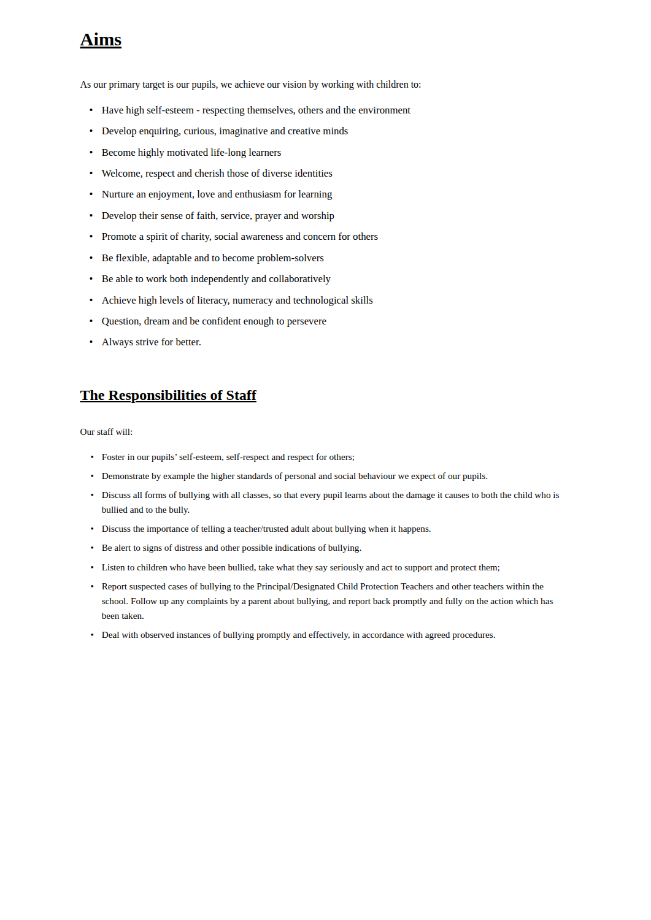Aims
As our primary target is our pupils, we achieve our vision by working with children to:
Have high self-esteem - respecting themselves, others and the environment
Develop enquiring, curious, imaginative and creative minds
Become highly motivated life-long learners
Welcome, respect and cherish those of diverse identities
Nurture an enjoyment, love and enthusiasm for learning
Develop their sense of faith, service, prayer and worship
Promote a spirit of charity, social awareness and concern for others
Be flexible, adaptable and to become problem-solvers
Be able to work both independently and collaboratively
Achieve high levels of literacy, numeracy and technological skills
Question, dream and be confident enough to persevere
Always strive for better.
The Responsibilities of Staff
Our staff will:
Foster in our pupils’ self-esteem, self-respect and respect for others;
Demonstrate by example the higher standards of personal and social behaviour we expect of our pupils.
Discuss all forms of bullying with all classes, so that every pupil learns about the damage it causes to both the child who is bullied and to the bully.
Discuss the importance of telling a teacher/trusted adult about bullying when it happens.
Be alert to signs of distress and other possible indications of bullying.
Listen to children who have been bullied, take what they say seriously and act to support and protect them;
Report suspected cases of bullying to the Principal/Designated Child Protection Teachers and other teachers within the school. Follow up any complaints by a parent about bullying, and report back promptly and fully on the action which has been taken.
Deal with observed instances of bullying promptly and effectively, in accordance with agreed procedures.